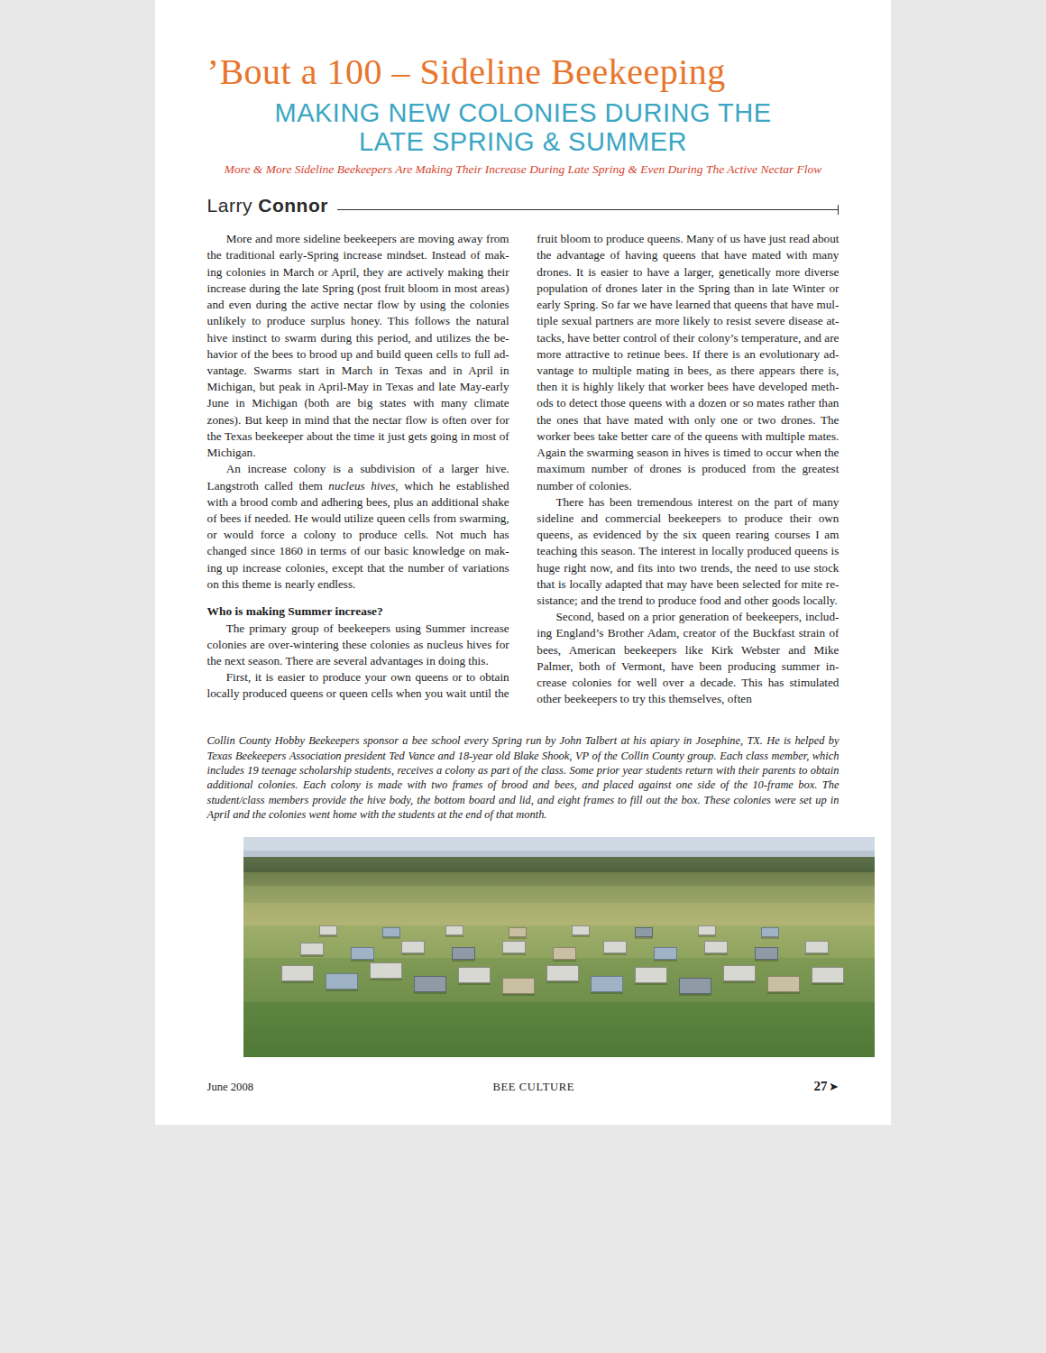’Bout a 100 – Sideline Beekeeping
Making New Colonies During the
Late Spring & Summer
More & More Sideline Beekeepers Are Making Their Increase During Late Spring & Even During The Active Nectar Flow
Larry Connor
More and more sideline beekeepers are moving away from the traditional early-Spring increase mindset. Instead of making colonies in March or April, they are actively making their increase during the late Spring (post fruit bloom in most areas) and even during the active nectar flow by using the colonies unlikely to produce surplus honey. This follows the natural hive instinct to swarm during this period, and utilizes the behavior of the bees to brood up and build queen cells to full advantage. Swarms start in March in Texas and in April in Michigan, but peak in April-May in Texas and late May-early June in Michigan (both are big states with many climate zones). But keep in mind that the nectar flow is often over for the Texas beekeeper about the time it just gets going in most of Michigan.
An increase colony is a subdivision of a larger hive. Langstroth called them nucleus hives, which he established with a brood comb and adhering bees, plus an additional shake of bees if needed. He would utilize queen cells from swarming, or would force a colony to produce cells. Not much has changed since 1860 in terms of our basic knowledge on making up increase colonies, except that the number of variations on this theme is nearly endless.
Who is making Summer increase?
The primary group of beekeepers using Summer increase colonies are over-wintering these colonies as nucleus hives for the next season. There are several advantages in doing this.
First, it is easier to produce your own queens or to obtain locally produced queens or queen cells when you wait until the fruit bloom to produce queens. Many of us have just read about the advantage of having queens that have mated with many drones. It is easier to have a larger, genetically more diverse population of drones later in the Spring than in late Winter or early Spring. So far we have learned that queens that have multiple sexual partners are more likely to resist severe disease attacks, have better control of their colony’s temperature, and are more attractive to retinue bees. If there is an evolutionary advantage to multiple mating in bees, as there appears there is, then it is highly likely that worker bees have developed methods to detect those queens with a dozen or so mates rather than the ones that have mated with only one or two drones. The worker bees take better care of the queens with multiple mates. Again the swarming season in hives is timed to occur when the maximum number of drones is produced from the greatest number of colonies.
There has been tremendous interest on the part of many sideline and commercial beekeepers to produce their own queens, as evidenced by the six queen rearing courses I am teaching this season. The interest in locally produced queens is huge right now, and fits into two trends, the need to use stock that is locally adapted that may have been selected for mite resistance; and the trend to produce food and other goods locally.
Second, based on a prior generation of beekeepers, including England’s Brother Adam, creator of the Buckfast strain of bees, American beekeepers like Kirk Webster and Mike Palmer, both of Vermont, have been producing summer increase colonies for well over a decade. This has stimulated other beekeepers to try this themselves, often
Collin County Hobby Beekeepers sponsor a bee school every Spring run by John Talbert at his apiary in Josephine, TX. He is helped by Texas Beekeepers Association president Ted Vance and 18-year old Blake Shook, VP of the Collin County group. Each class member, which includes 19 teenage scholarship students, receives a colony as part of the class. Some prior year students return with their parents to obtain additional colonies. Each colony is made with two frames of brood and bees, and placed against one side of the 10-frame box. The student/class members provide the hive body, the bottom board and lid, and eight frames to fill out the box. These colonies were set up in April and the colonies went home with the students at the end of that month.
June 2008 BEE CULTURE 27➤